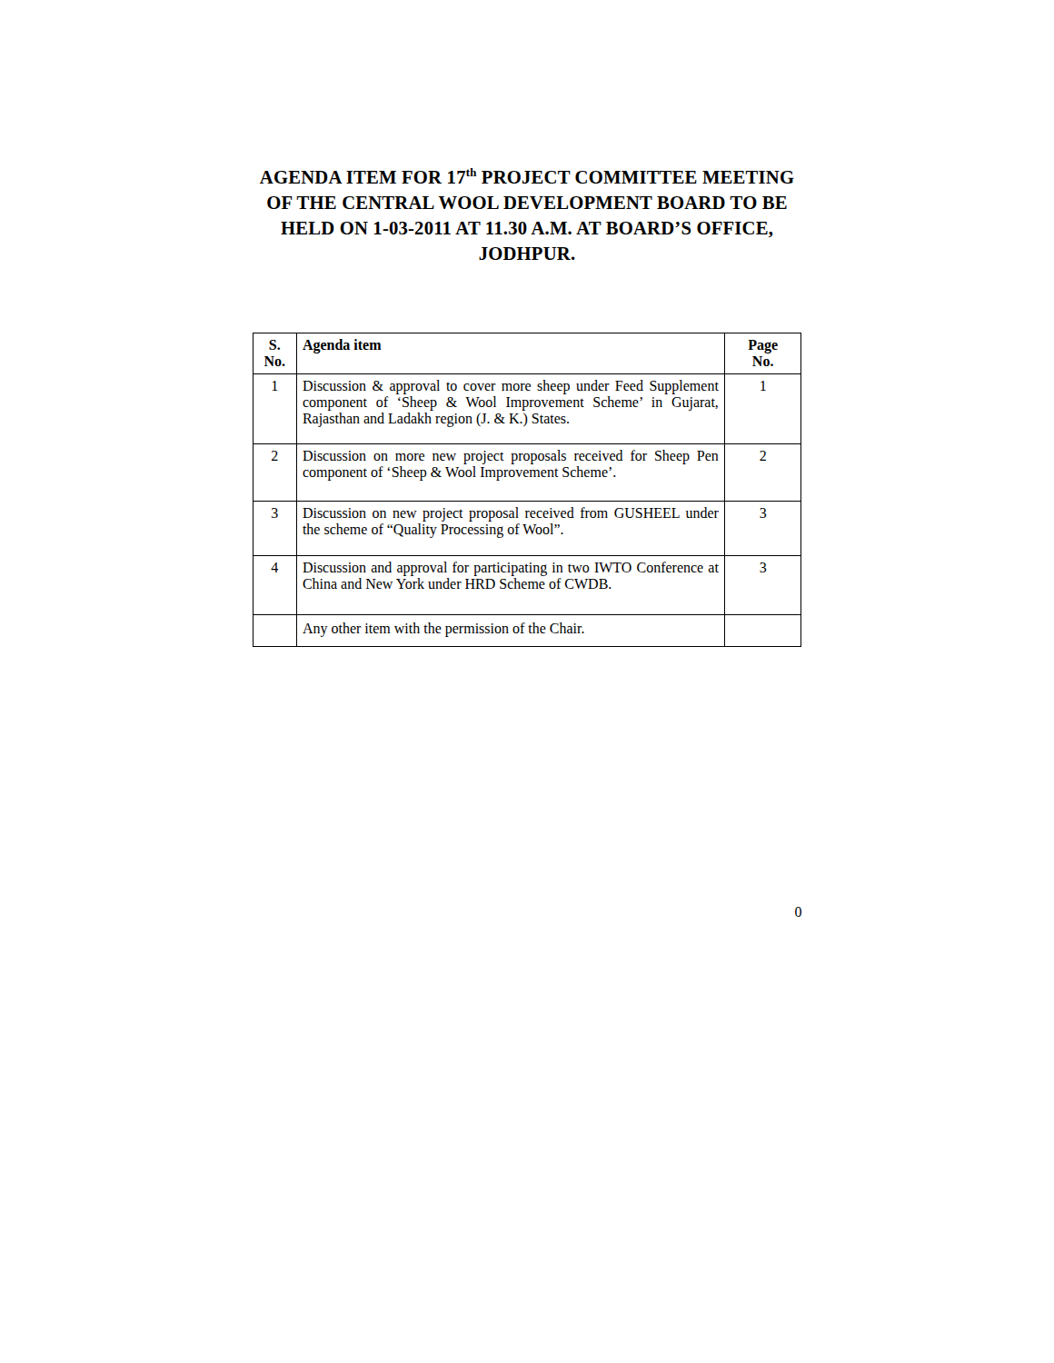AGENDA ITEM FOR 17th PROJECT COMMITTEE MEETING OF THE CENTRAL WOOL DEVELOPMENT BOARD TO BE HELD ON 1-03-2011 AT 11.30 A.M. AT BOARD’S OFFICE, JODHPUR.
| S. No. | Agenda item | Page No. |
| --- | --- | --- |
| 1 | Discussion & approval to cover more sheep under Feed Supplement component of ‘Sheep & Wool Improvement Scheme’ in Gujarat, Rajasthan and Ladakh region (J. & K.) States. | 1 |
| 2 | Discussion on more new project proposals received for Sheep Pen component of ‘Sheep & Wool Improvement Scheme’. | 2 |
| 3 | Discussion on new project proposal received from GUSHEEL under the scheme of “Quality Processing of Wool”. | 3 |
| 4 | Discussion and approval for participating in two IWTO Conference at China and New York under HRD Scheme of CWDB. | 3 |
| | Any other item with the permission of the Chair. | |
0